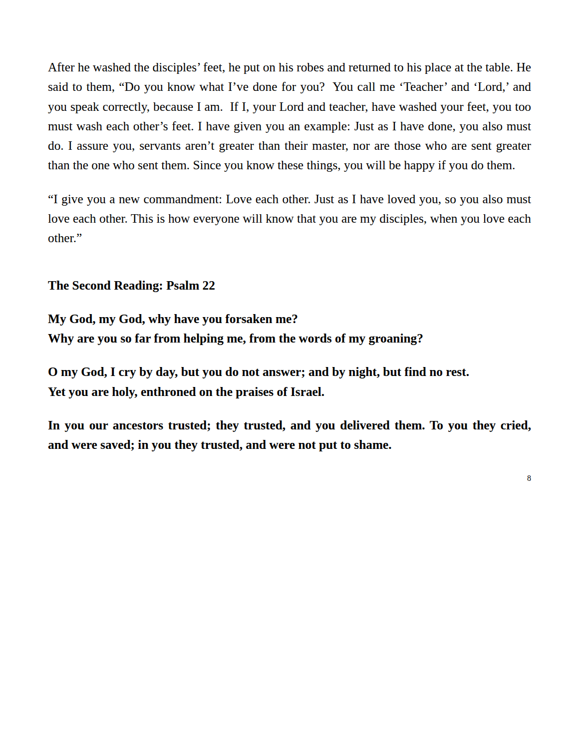After he washed the disciples’ feet, he put on his robes and returned to his place at the table. He said to them, “Do you know what I’ve done for you? You call me ‘Teacher’ and ‘Lord,’ and you speak correctly, because I am. If I, your Lord and teacher, have washed your feet, you too must wash each other’s feet. I have given you an example: Just as I have done, you also must do. I assure you, servants aren’t greater than their master, nor are those who are sent greater than the one who sent them. Since you know these things, you will be happy if you do them.
“I give you a new commandment: Love each other. Just as I have loved you, so you also must love each other. This is how everyone will know that you are my disciples, when you love each other.”
The Second Reading: Psalm 22
My God, my God, why have you forsaken me?
Why are you so far from helping me, from the words of my groaning?
O my God, I cry by day, but you do not answer; and by night, but find no rest.
Yet you are holy, enthroned on the praises of Israel.
In you our ancestors trusted; they trusted, and you delivered them. To you they cried, and were saved; in you they trusted, and were not put to shame.
8